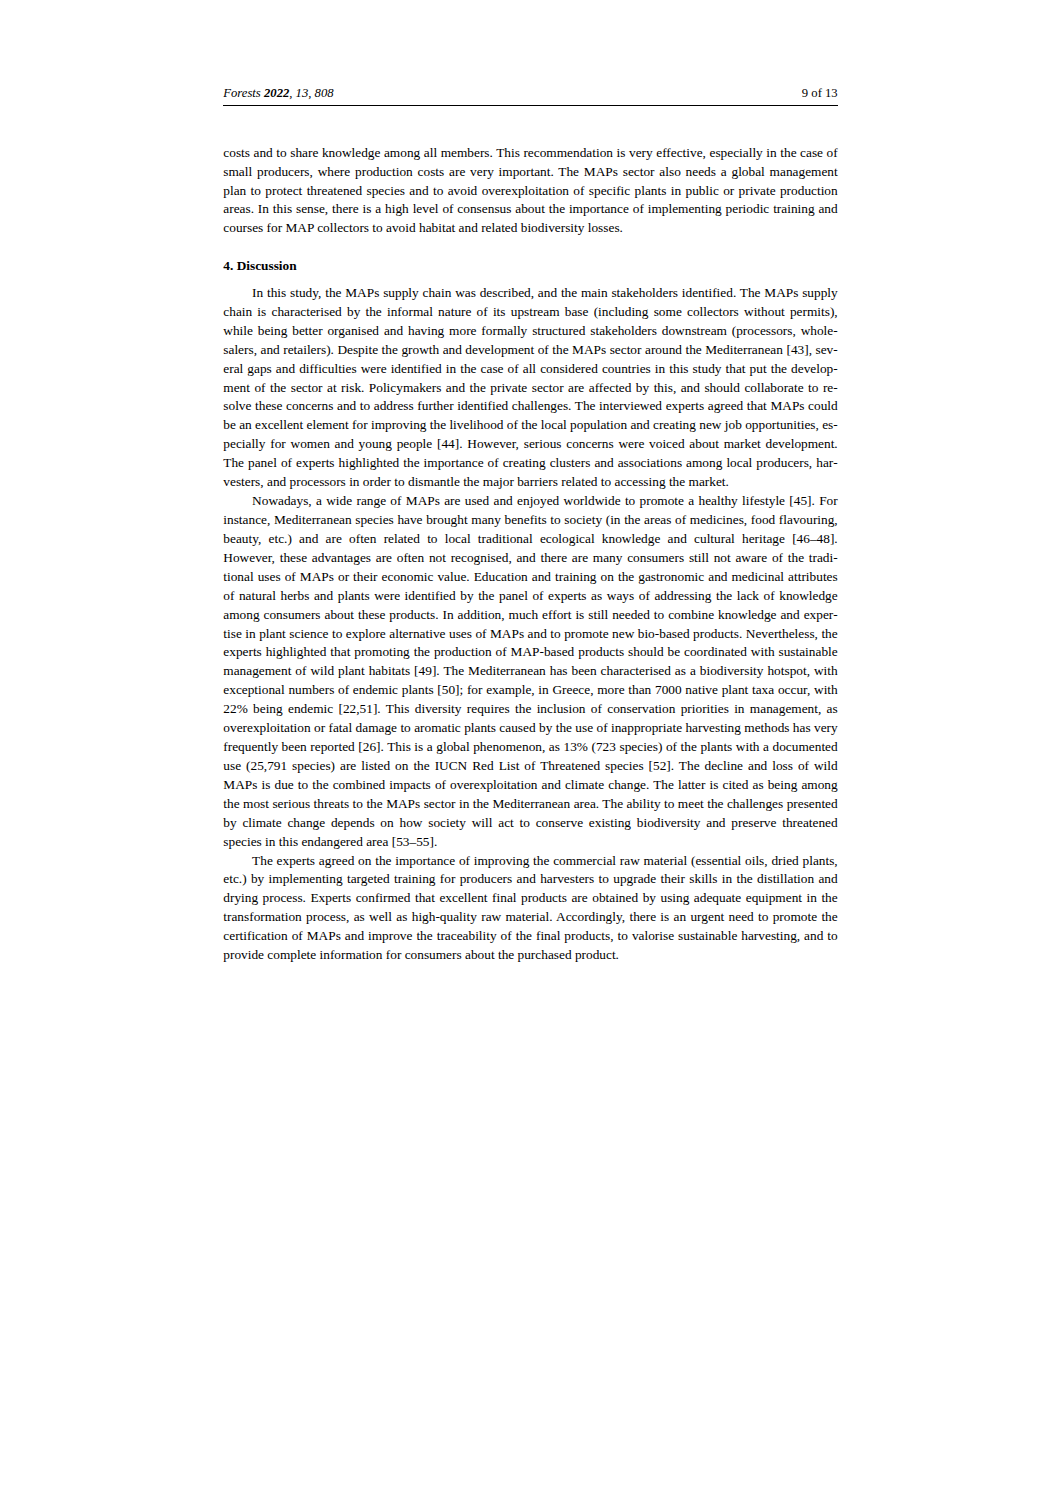Forests 2022, 13, 808 9 of 13
costs and to share knowledge among all members. This recommendation is very effective, especially in the case of small producers, where production costs are very important. The MAPs sector also needs a global management plan to protect threatened species and to avoid overexploitation of specific plants in public or private production areas. In this sense, there is a high level of consensus about the importance of implementing periodic training and courses for MAP collectors to avoid habitat and related biodiversity losses.
4. Discussion
In this study, the MAPs supply chain was described, and the main stakeholders identified. The MAPs supply chain is characterised by the informal nature of its upstream base (including some collectors without permits), while being better organised and having more formally structured stakeholders downstream (processors, wholesalers, and retailers). Despite the growth and development of the MAPs sector around the Mediterranean [43], several gaps and difficulties were identified in the case of all considered countries in this study that put the development of the sector at risk. Policymakers and the private sector are affected by this, and should collaborate to resolve these concerns and to address further identified challenges. The interviewed experts agreed that MAPs could be an excellent element for improving the livelihood of the local population and creating new job opportunities, especially for women and young people [44]. However, serious concerns were voiced about market development. The panel of experts highlighted the importance of creating clusters and associations among local producers, harvesters, and processors in order to dismantle the major barriers related to accessing the market.
Nowadays, a wide range of MAPs are used and enjoyed worldwide to promote a healthy lifestyle [45]. For instance, Mediterranean species have brought many benefits to society (in the areas of medicines, food flavouring, beauty, etc.) and are often related to local traditional ecological knowledge and cultural heritage [46–48]. However, these advantages are often not recognised, and there are many consumers still not aware of the traditional uses of MAPs or their economic value. Education and training on the gastronomic and medicinal attributes of natural herbs and plants were identified by the panel of experts as ways of addressing the lack of knowledge among consumers about these products. In addition, much effort is still needed to combine knowledge and expertise in plant science to explore alternative uses of MAPs and to promote new bio-based products. Nevertheless, the experts highlighted that promoting the production of MAP-based products should be coordinated with sustainable management of wild plant habitats [49]. The Mediterranean has been characterised as a biodiversity hotspot, with exceptional numbers of endemic plants [50]; for example, in Greece, more than 7000 native plant taxa occur, with 22% being endemic [22,51]. This diversity requires the inclusion of conservation priorities in management, as overexploitation or fatal damage to aromatic plants caused by the use of inappropriate harvesting methods has very frequently been reported [26]. This is a global phenomenon, as 13% (723 species) of the plants with a documented use (25,791 species) are listed on the IUCN Red List of Threatened species [52]. The decline and loss of wild MAPs is due to the combined impacts of overexploitation and climate change. The latter is cited as being among the most serious threats to the MAPs sector in the Mediterranean area. The ability to meet the challenges presented by climate change depends on how society will act to conserve existing biodiversity and preserve threatened species in this endangered area [53–55].
The experts agreed on the importance of improving the commercial raw material (essential oils, dried plants, etc.) by implementing targeted training for producers and harvesters to upgrade their skills in the distillation and drying process. Experts confirmed that excellent final products are obtained by using adequate equipment in the transformation process, as well as high-quality raw material. Accordingly, there is an urgent need to promote the certification of MAPs and improve the traceability of the final products, to valorise sustainable harvesting, and to provide complete information for consumers about the purchased product.